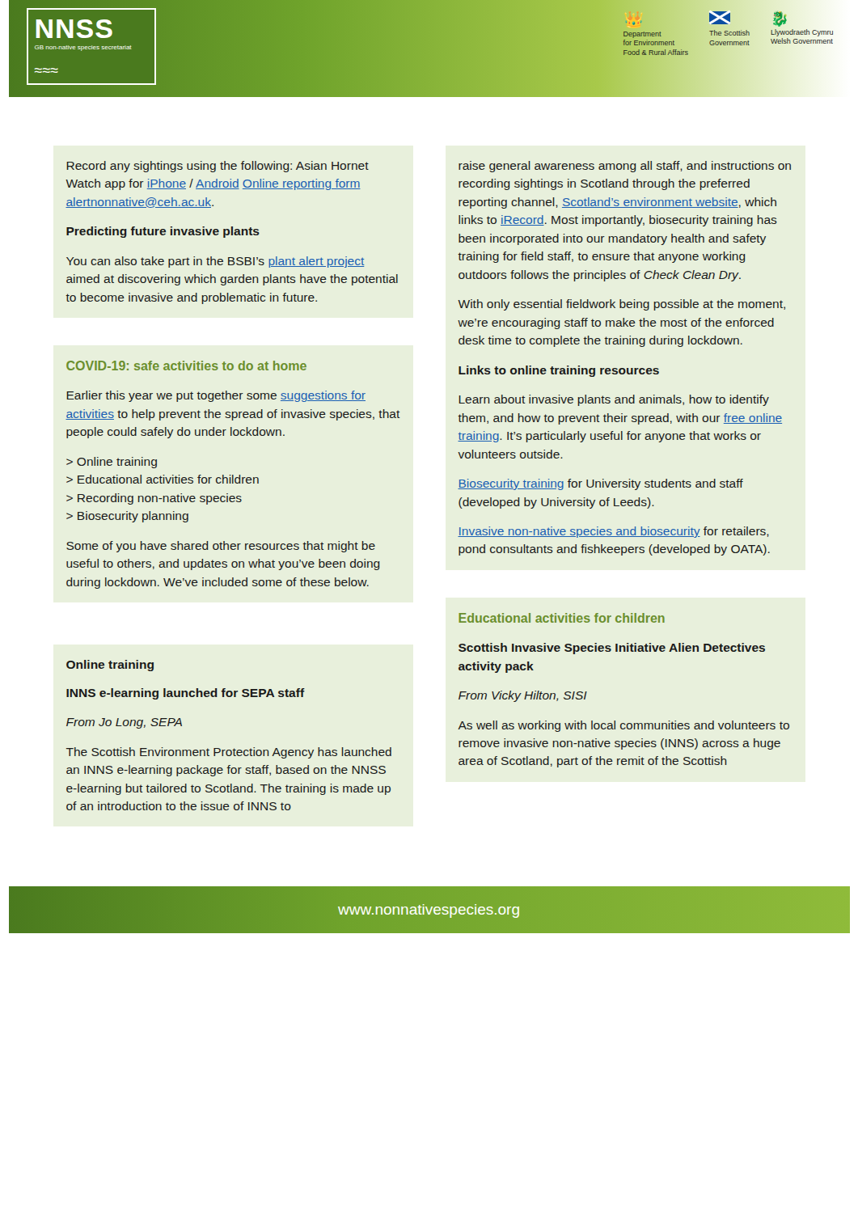NNSS
GB non-native species secretariat
≈≈≈
👑 Department
for Environment
Food & Rural Affairs
The Scottish
Government
🐉 Llywodraeth Cymru
Welsh Government
Record any sightings using the following: Asian Hornet Watch app for iPhone / Android Online reporting form alertnonnative@ceh.ac.uk.
Predicting future invasive plants
You can also take part in the BSBI’s plant alert project aimed at discovering which garden plants have the potential to become invasive and problematic in future.
COVID-19: safe activities to do at home
Earlier this year we put together some suggestions for activities to help prevent the spread of invasive species, that people could safely do under lockdown.
> Online training
> Educational activities for children
> Recording non-native species
> Biosecurity planning
Some of you have shared other resources that might be useful to others, and updates on what you’ve been doing during lockdown. We’ve included some of these below.
Online training
INNS e-learning launched for SEPA staff
From Jo Long, SEPA
The Scottish Environment Protection Agency has launched an INNS e-learning package for staff, based on the NNSS e-learning but tailored to Scotland. The training is made up of an introduction to the issue of INNS to
raise general awareness among all staff, and instructions on recording sightings in Scotland through the preferred reporting channel, Scotland’s environment website, which links to iRecord. Most importantly, biosecurity training has been incorporated into our mandatory health and safety training for field staff, to ensure that anyone working outdoors follows the principles of Check Clean Dry.
With only essential fieldwork being possible at the moment, we’re encouraging staff to make the most of the enforced desk time to complete the training during lockdown.
Links to online training resources
Learn about invasive plants and animals, how to identify them, and how to prevent their spread, with our free online training. It’s particularly useful for anyone that works or volunteers outside.
Biosecurity training for University students and staff (developed by University of Leeds).
Invasive non-native species and biosecurity for retailers, pond consultants and fishkeepers (developed by OATA).
Educational activities for children
Scottish Invasive Species Initiative Alien Detectives activity pack
From Vicky Hilton, SISI
As well as working with local communities and volunteers to remove invasive non-native species (INNS) across a huge area of Scotland, part of the remit of the Scottish
www.nonnativespecies.org